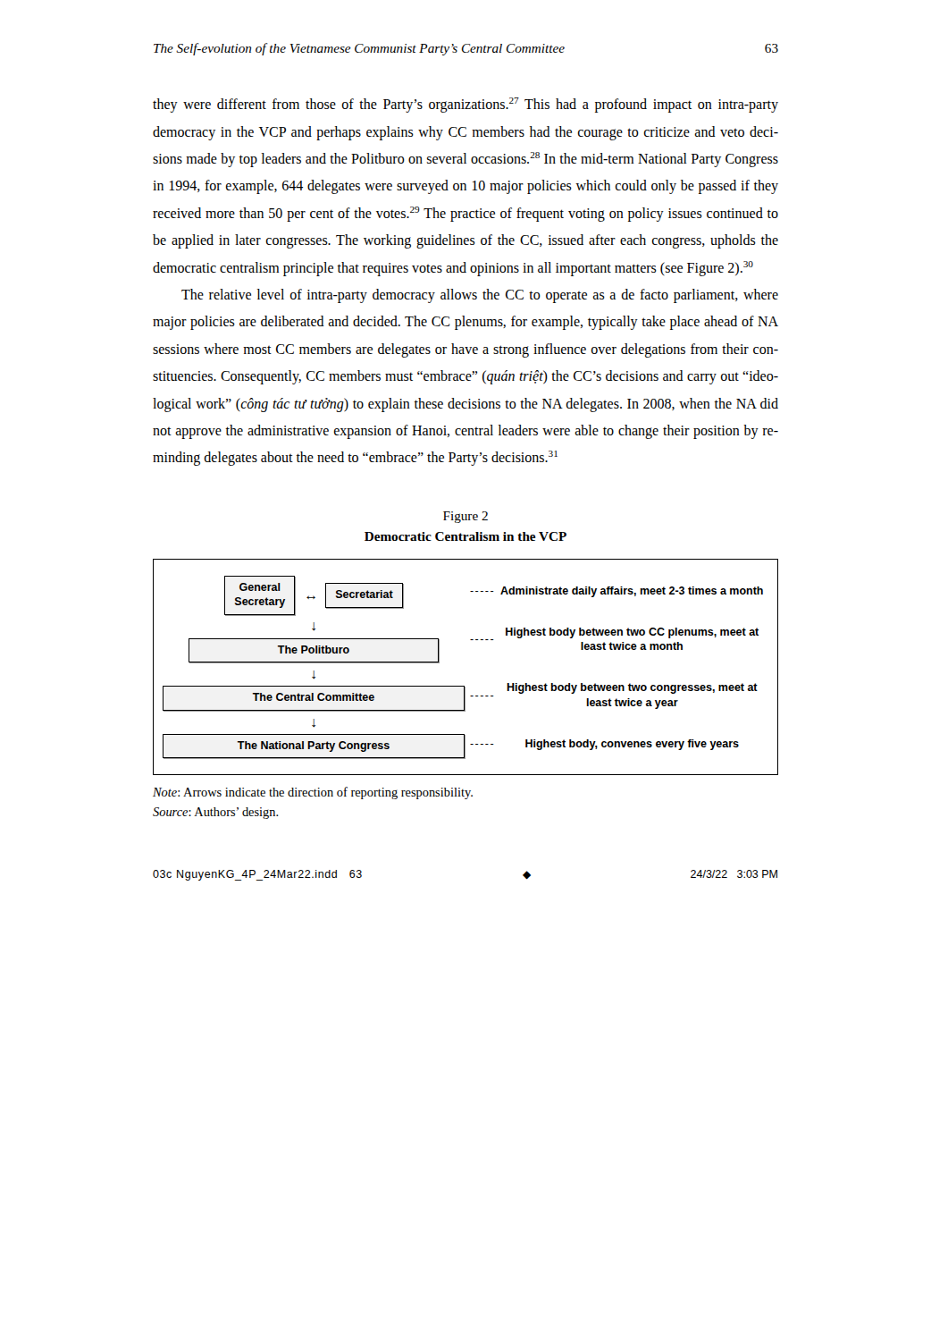The Self-evolution of the Vietnamese Communist Party’s Central Committee 63
they were different from those of the Party’s organizations.27 This had a profound impact on intra-party democracy in the VCP and perhaps explains why CC members had the courage to criticize and veto decisions made by top leaders and the Politburo on several occasions.28 In the mid-term National Party Congress in 1994, for example, 644 delegates were surveyed on 10 major policies which could only be passed if they received more than 50 per cent of the votes.29 The practice of frequent voting on policy issues continued to be applied in later congresses. The working guidelines of the CC, issued after each congress, upholds the democratic centralism principle that requires votes and opinions in all important matters (see Figure 2).30
The relative level of intra-party democracy allows the CC to operate as a de facto parliament, where major policies are deliberated and decided. The CC plenums, for example, typically take place ahead of NA sessions where most CC members are delegates or have a strong influence over delegations from their constituencies. Consequently, CC members must “embrace” (quán triệt) the CC’s decisions and carry out “ideological work” (công tác tư tưởng) to explain these decisions to the NA delegates. In 2008, when the NA did not approve the administrative expansion of Hanoi, central leaders were able to change their position by reminding delegates about the need to “embrace” the Party’s decisions.31
Figure 2 Democratic Centralism in the VCP
General
Secretary
↔
Secretariat
↓
The Politburo
↓
The Central Committee
↓
The National Party Congress
Administrate daily affairs, meet 2-3 times a month
Highest body between two CC plenums, meet at least twice a month
Highest body between two congresses, meet at least twice a year
Highest body, convenes every five years
Note: Arrows indicate the direction of reporting responsibility.
Source: Authors’ design.
03c NguyenKG_4P_24Mar22.indd 63 ◆ 24/3/22 3:03 PM